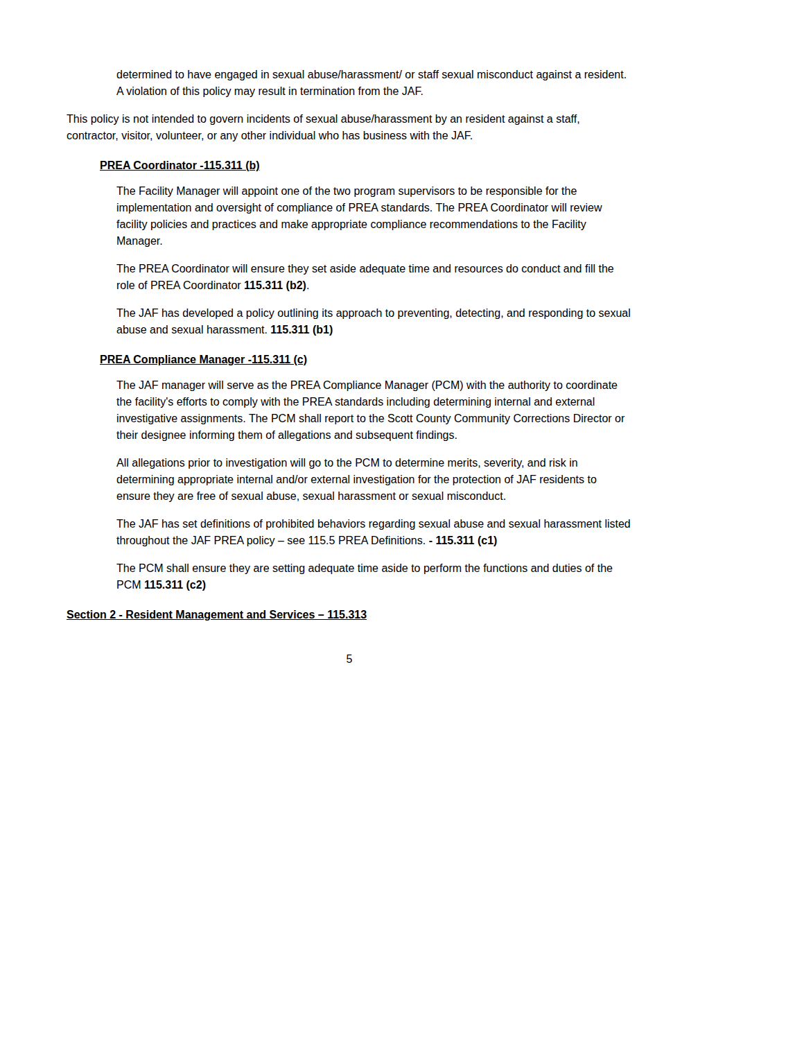determined to have engaged in sexual abuse/harassment/ or staff sexual misconduct against a resident. A violation of this policy may result in termination from the JAF.
This policy is not intended to govern incidents of sexual abuse/harassment by an resident against a staff, contractor, visitor, volunteer, or any other individual who has business with the JAF.
PREA Coordinator -115.311 (b)
The Facility Manager will appoint one of the two program supervisors to be responsible for the implementation and oversight of compliance of PREA standards. The PREA Coordinator will review facility policies and practices and make appropriate compliance recommendations to the Facility Manager.
The PREA Coordinator will ensure they set aside adequate time and resources do conduct and fill the role of PREA Coordinator 115.311 (b2).
The JAF has developed a policy outlining its approach to preventing, detecting, and responding to sexual abuse and sexual harassment. 115.311 (b1)
PREA Compliance Manager -115.311 (c)
The JAF manager will serve as the PREA Compliance Manager (PCM) with the authority to coordinate the facility's efforts to comply with the PREA standards including determining internal and external investigative assignments. The PCM shall report to the Scott County Community Corrections Director or their designee informing them of allegations and subsequent findings.
All allegations prior to investigation will go to the PCM to determine merits, severity, and risk in determining appropriate internal and/or external investigation for the protection of JAF residents to ensure they are free of sexual abuse, sexual harassment or sexual misconduct.
The JAF has set definitions of prohibited behaviors regarding sexual abuse and sexual harassment listed throughout the JAF PREA policy – see 115.5 PREA Definitions. - 115.311 (c1)
The PCM shall ensure they are setting adequate time aside to perform the functions and duties of the PCM 115.311 (c2)
Section 2 - Resident Management and Services – 115.313
5